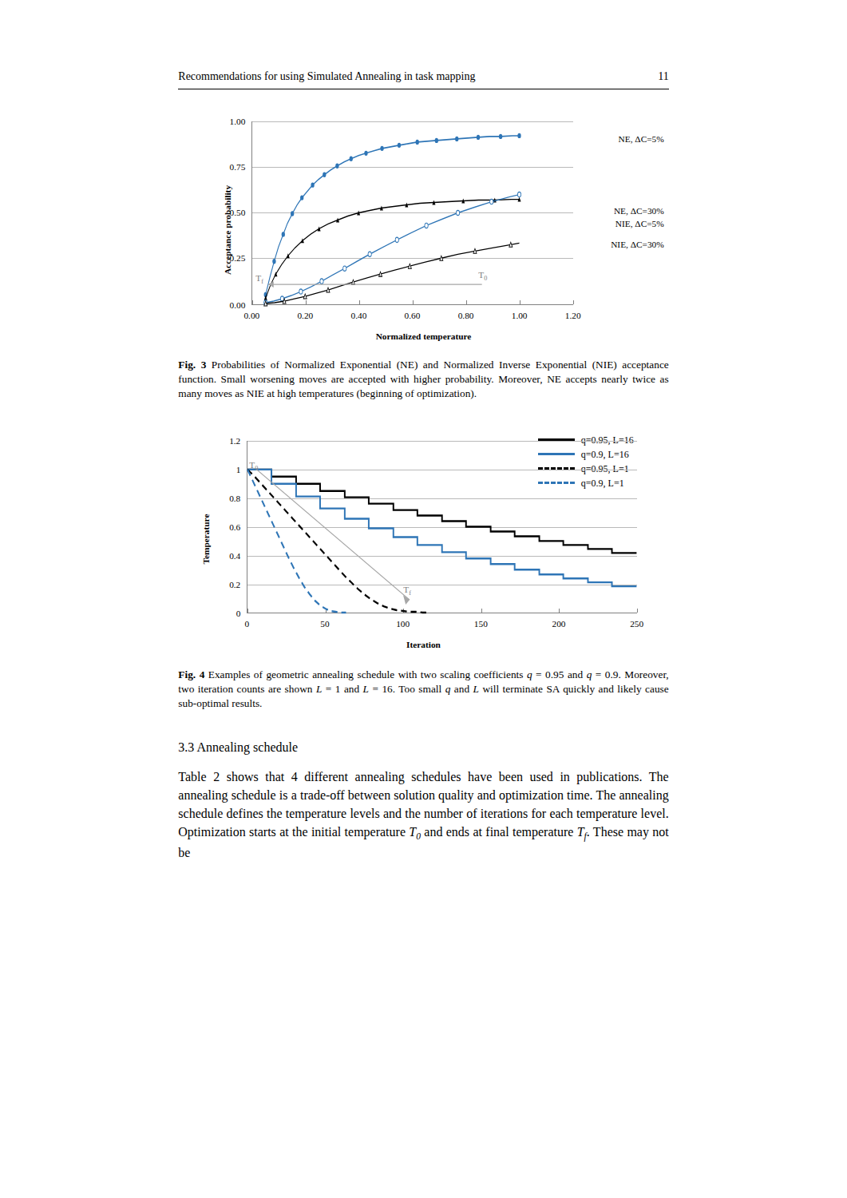Recommendations for using Simulated Annealing in task mapping 11
Acceptance probability
Normalized temperature
1.00
0.75
0.50
0.25
0.00
Tf
T0
0.00
0.20
0.40
0.60
0.80
1.00
1.20
NE, ΔC=5%
NE, ΔC=30%
NIE, ΔC=5%
NIE, ΔC=30%
Fig. 3 Probabilities of Normalized Exponential (NE) and Normalized Inverse Exponential (NIE) acceptance function. Small worsening moves are accepted with higher probability. Moreover, NE accepts nearly twice as many moves as NIE at high temperatures (beginning of optimization).
Temperature
Iteration
q=0.95, L=16
q=0.9, L=16
q=0.95, L=1
q=0.9, L=1
1.2
1
0.8
0.6
0.4
0.2
0
T0
Tf
0
50
100
150
200
250
Fig. 4 Examples of geometric annealing schedule with two scaling coefficients q = 0.95 and q = 0.9. Moreover, two iteration counts are shown L = 1 and L = 16. Too small q and L will terminate SA quickly and likely cause sub-optimal results.
3.3 Annealing schedule
Table 2 shows that 4 different annealing schedules have been used in publications. The annealing schedule is a trade-off between solution quality and optimization time. The annealing schedule defines the temperature levels and the number of iterations for each temperature level. Optimization starts at the initial temperature T0 and ends at final temperature Tf. These may not be